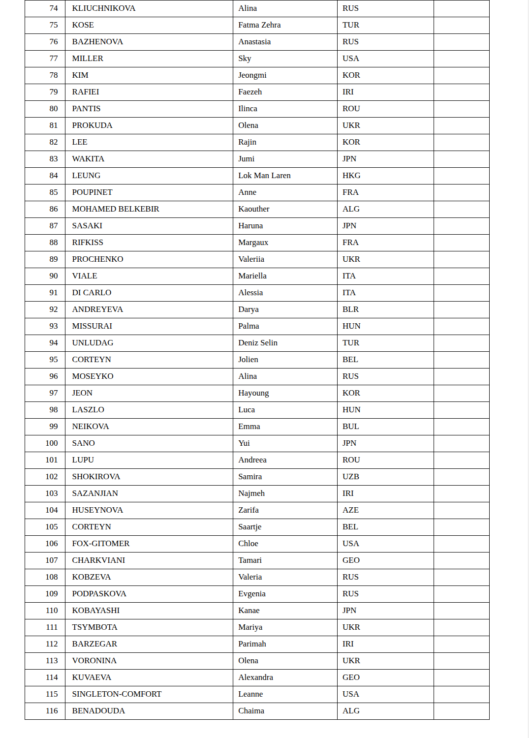| 74 | KLIUCHNIKOVA | Alina | RUS | |
| 75 | KOSE | Fatma Zehra | TUR | |
| 76 | BAZHENOVA | Anastasia | RUS | |
| 77 | MILLER | Sky | USA | |
| 78 | KIM | Jeongmi | KOR | |
| 79 | RAFIEI | Faezeh | IRI | |
| 80 | PANTIS | Ilinca | ROU | |
| 81 | PROKUDA | Olena | UKR | |
| 82 | LEE | Rajin | KOR | |
| 83 | WAKITA | Jumi | JPN | |
| 84 | LEUNG | Lok Man Laren | HKG | |
| 85 | POUPINET | Anne | FRA | |
| 86 | MOHAMED BELKEBIR | Kaouther | ALG | |
| 87 | SASAKI | Haruna | JPN | |
| 88 | RIFKISS | Margaux | FRA | |
| 89 | PROCHENKO | Valeriia | UKR | |
| 90 | VIALE | Mariella | ITA | |
| 91 | DI CARLO | Alessia | ITA | |
| 92 | ANDREYEVA | Darya | BLR | |
| 93 | MISSURAI | Palma | HUN | |
| 94 | UNLUDAG | Deniz Selin | TUR | |
| 95 | CORTEYN | Jolien | BEL | |
| 96 | MOSEYKO | Alina | RUS | |
| 97 | JEON | Hayoung | KOR | |
| 98 | LASZLO | Luca | HUN | |
| 99 | NEIKOVA | Emma | BUL | |
| 100 | SANO | Yui | JPN | |
| 101 | LUPU | Andreea | ROU | |
| 102 | SHOKIROVA | Samira | UZB | |
| 103 | SAZANJIAN | Najmeh | IRI | |
| 104 | HUSEYNOVA | Zarifa | AZE | |
| 105 | CORTEYN | Saartje | BEL | |
| 106 | FOX-GITOMER | Chloe | USA | |
| 107 | CHARKVIANI | Tamari | GEO | |
| 108 | KOBZEVA | Valeria | RUS | |
| 109 | PODPASKOVA | Evgenia | RUS | |
| 110 | KOBAYASHI | Kanae | JPN | |
| 111 | TSYMBOTA | Mariya | UKR | |
| 112 | BARZEGAR | Parimah | IRI | |
| 113 | VORONINA | Olena | UKR | |
| 114 | KUVAEVA | Alexandra | GEO | |
| 115 | SINGLETON-COMFORT | Leanne | USA | |
| 116 | BENADOUDA | Chaima | ALG | |